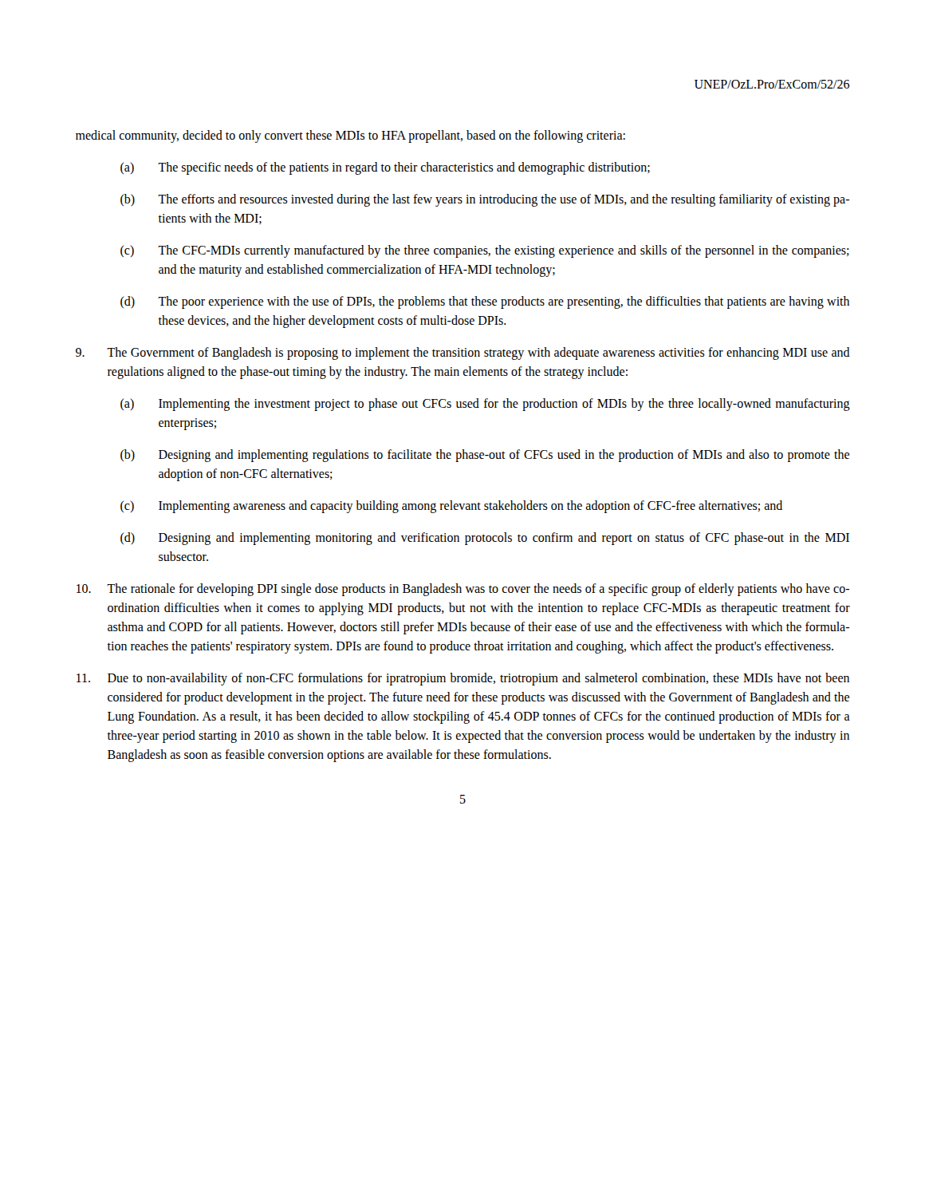UNEP/OzL.Pro/ExCom/52/26
medical community, decided to only convert these MDIs to HFA propellant, based on the following criteria:
(a) The specific needs of the patients in regard to their characteristics and demographic distribution;
(b) The efforts and resources invested during the last few years in introducing the use of MDIs, and the resulting familiarity of existing patients with the MDI;
(c) The CFC-MDIs currently manufactured by the three companies, the existing experience and skills of the personnel in the companies; and the maturity and established commercialization of HFA-MDI technology;
(d) The poor experience with the use of DPIs, the problems that these products are presenting, the difficulties that patients are having with these devices, and the higher development costs of multi-dose DPIs.
9.
The Government of Bangladesh is proposing to implement the transition strategy with adequate awareness activities for enhancing MDI use and regulations aligned to the phase-out timing by the industry. The main elements of the strategy include:
(a) Implementing the investment project to phase out CFCs used for the production of MDIs by the three locally-owned manufacturing enterprises;
(b) Designing and implementing regulations to facilitate the phase-out of CFCs used in the production of MDIs and also to promote the adoption of non-CFC alternatives;
(c) Implementing awareness and capacity building among relevant stakeholders on the adoption of CFC-free alternatives; and
(d) Designing and implementing monitoring and verification protocols to confirm and report on status of CFC phase-out in the MDI subsector.
10.
The rationale for developing DPI single dose products in Bangladesh was to cover the needs of a specific group of elderly patients who have coordination difficulties when it comes to applying MDI products, but not with the intention to replace CFC-MDIs as therapeutic treatment for asthma and COPD for all patients. However, doctors still prefer MDIs because of their ease of use and the effectiveness with which the formulation reaches the patients' respiratory system. DPIs are found to produce throat irritation and coughing, which affect the product's effectiveness.
11.
Due to non-availability of non-CFC formulations for ipratropium bromide, triotropium and salmeterol combination, these MDIs have not been considered for product development in the project. The future need for these products was discussed with the Government of Bangladesh and the Lung Foundation. As a result, it has been decided to allow stockpiling of 45.4 ODP tonnes of CFCs for the continued production of MDIs for a three-year period starting in 2010 as shown in the table below. It is expected that the conversion process would be undertaken by the industry in Bangladesh as soon as feasible conversion options are available for these formulations.
5